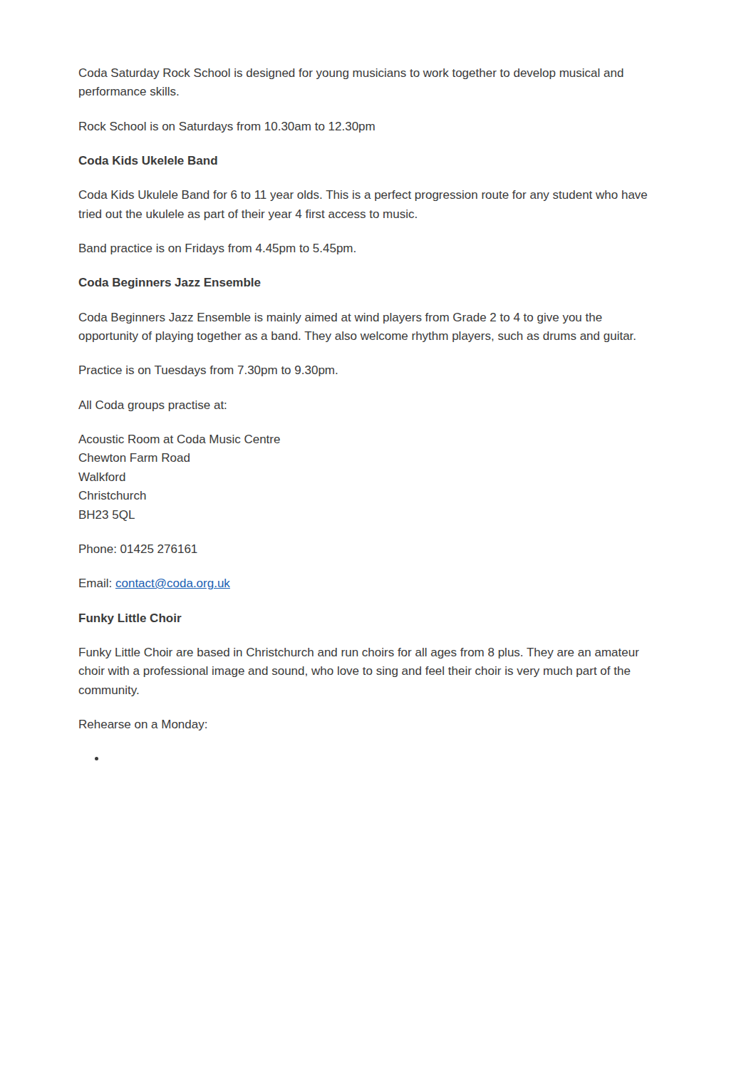Coda Saturday Rock School is designed for young musicians to work together to develop musical and performance skills.
Rock School is on Saturdays from 10.30am to 12.30pm
Coda Kids Ukelele Band
Coda Kids Ukulele Band for 6 to 11 year olds. This is a perfect progression route for any student who have tried out the ukulele as part of their year 4 first access to music.
Band practice is on Fridays from 4.45pm to 5.45pm.
Coda Beginners Jazz Ensemble
Coda Beginners Jazz Ensemble is mainly aimed at wind players from Grade 2 to 4 to give you the opportunity of playing together as a band. They also welcome rhythm players, such as drums and guitar.
Practice is on Tuesdays from 7.30pm to 9.30pm.
All Coda groups practise at:
Acoustic Room at Coda Music Centre
Chewton Farm Road
Walkford
Christchurch
BH23 5QL
Phone: 01425 276161
Email: contact@coda.org.uk
Funky Little Choir
Funky Little Choir are based in Christchurch and run choirs for all ages from 8 plus. They are an amateur choir with a professional image and sound, who love to sing and feel their choir is very much part of the community.
Rehearse on a Monday: